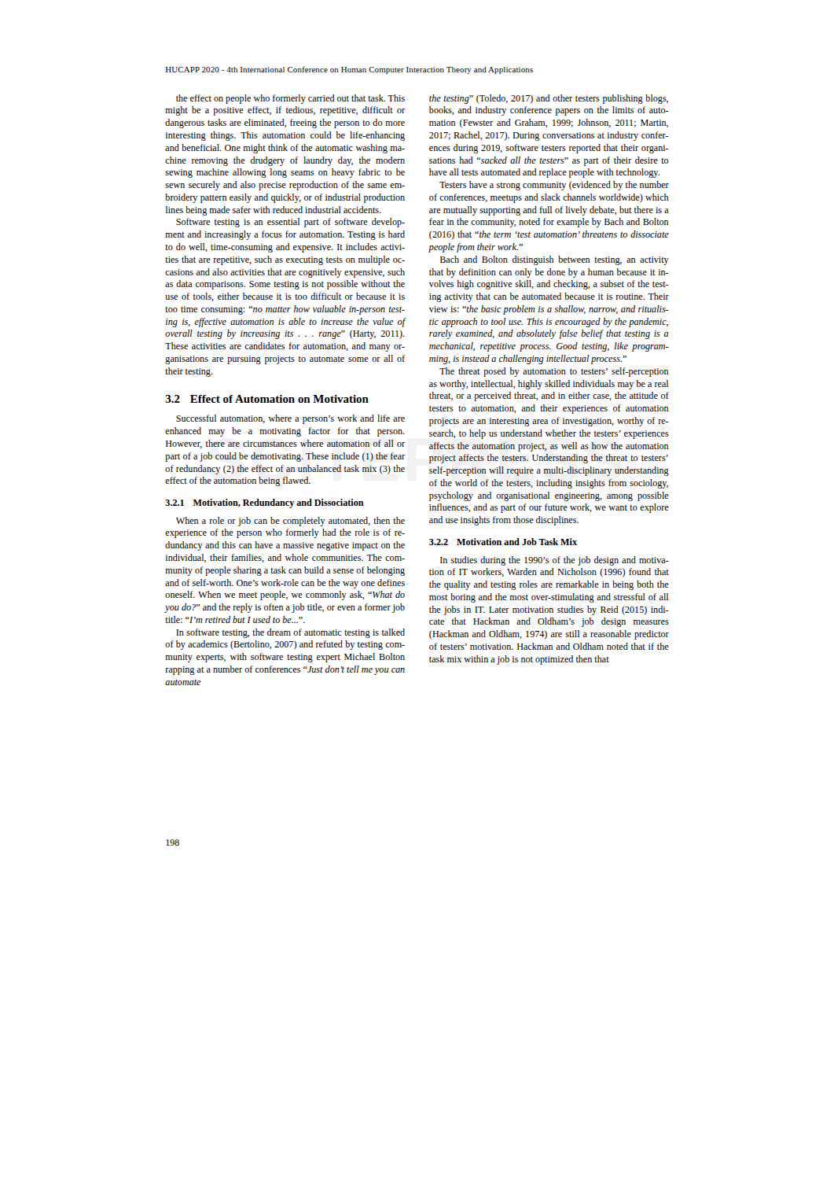HUCAPP 2020 - 4th International Conference on Human Computer Interaction Theory and Applications
SCITEPRESS
the effect on people who formerly carried out that task. This might be a positive effect, if tedious, repetitive, difficult or dangerous tasks are eliminated, freeing the person to do more interesting things. This automation could be life-enhancing and beneficial. One might think of the automatic washing machine removing the drudgery of laundry day, the modern sewing machine allowing long seams on heavy fabric to be sewn securely and also precise reproduction of the same embroidery pattern easily and quickly, or of industrial production lines being made safer with reduced industrial accidents.
Software testing is an essential part of software development and increasingly a focus for automation. Testing is hard to do well, time-consuming and expensive. It includes activities that are repetitive, such as executing tests on multiple occasions and also activities that are cognitively expensive, such as data comparisons. Some testing is not possible without the use of tools, either because it is too difficult or because it is too time consuming: “no matter how valuable in-person testing is, effective automation is able to increase the value of overall testing by increasing its . . . range” (Harty, 2011). These activities are candidates for automation, and many organisations are pursuing projects to automate some or all of their testing.
3.2 Effect of Automation on Motivation
Successful automation, where a person’s work and life are enhanced may be a motivating factor for that person. However, there are circumstances where automation of all or part of a job could be demotivating. These include (1) the fear of redundancy (2) the effect of an unbalanced task mix (3) the effect of the automation being flawed.
3.2.1 Motivation, Redundancy and Dissociation
When a role or job can be completely automated, then the experience of the person who formerly had the role is of redundancy and this can have a massive negative impact on the individual, their families, and whole communities. The community of people sharing a task can build a sense of belonging and of self-worth. One’s work-role can be the way one defines oneself. When we meet people, we commonly ask, “What do you do?” and the reply is often a job title, or even a former job title: “I’m retired but I used to be...”.
In software testing, the dream of automatic testing is talked of by academics (Bertolino, 2007) and refuted by testing community experts, with software testing expert Michael Bolton rapping at a number of conferences “Just don’t tell me you can automate
the testing” (Toledo, 2017) and other testers publishing blogs, books, and industry conference papers on the limits of automation (Fewster and Graham, 1999; Johnson, 2011; Martin, 2017; Rachel, 2017). During conversations at industry conferences during 2019, software testers reported that their organisations had “sacked all the testers” as part of their desire to have all tests automated and replace people with technology.
Testers have a strong community (evidenced by the number of conferences, meetups and slack channels worldwide) which are mutually supporting and full of lively debate, but there is a fear in the community, noted for example by Bach and Bolton (2016) that “the term ‘test automation’ threatens to dissociate people from their work.”
Bach and Bolton distinguish between testing, an activity that by definition can only be done by a human because it involves high cognitive skill, and checking, a subset of the testing activity that can be automated because it is routine. Their view is: “the basic problem is a shallow, narrow, and ritualistic approach to tool use. This is encouraged by the pandemic, rarely examined, and absolutely false belief that testing is a mechanical, repetitive process. Good testing, like programming, is instead a challenging intellectual process.”
The threat posed by automation to testers’ self-perception as worthy, intellectual, highly skilled individuals may be a real threat, or a perceived threat, and in either case, the attitude of testers to automation, and their experiences of automation projects are an interesting area of investigation, worthy of research, to help us understand whether the testers’ experiences affects the automation project, as well as how the automation project affects the testers. Understanding the threat to testers’ self-perception will require a multi-disciplinary understanding of the world of the testers, including insights from sociology, psychology and organisational engineering, among possible influences, and as part of our future work, we want to explore and use insights from those disciplines.
3.2.2 Motivation and Job Task Mix
In studies during the 1990’s of the job design and motivation of IT workers, Warden and Nicholson (1996) found that the quality and testing roles are remarkable in being both the most boring and the most over-stimulating and stressful of all the jobs in IT. Later motivation studies by Reid (2015) indicate that Hackman and Oldham’s job design measures (Hackman and Oldham, 1974) are still a reasonable predictor of testers’ motivation. Hackman and Oldham noted that if the task mix within a job is not optimized then that
198